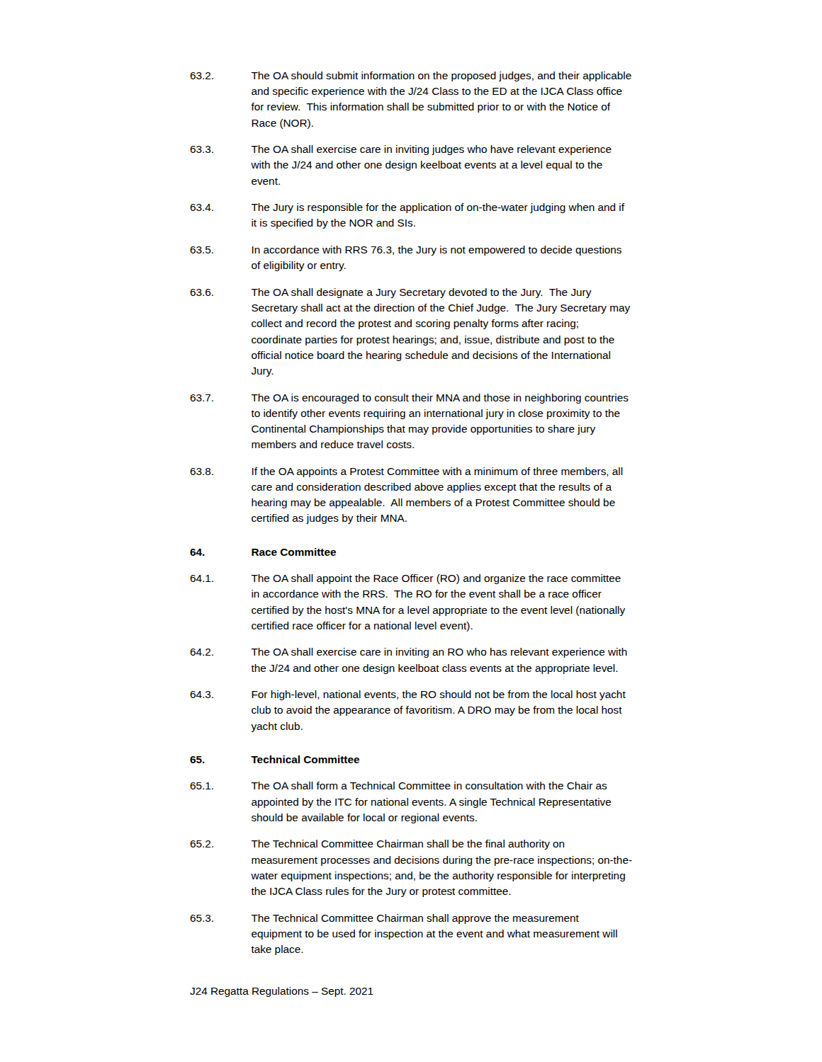63.2.
The OA should submit information on the proposed judges, and their applicable and specific experience with the J/24 Class to the ED at the IJCA Class office for review. This information shall be submitted prior to or with the Notice of Race (NOR).
63.3.
The OA shall exercise care in inviting judges who have relevant experience with the J/24 and other one design keelboat events at a level equal to the event.
63.4.
The Jury is responsible for the application of on-the-water judging when and if it is specified by the NOR and SIs.
63.5.
In accordance with RRS 76.3, the Jury is not empowered to decide questions of eligibility or entry.
63.6.
The OA shall designate a Jury Secretary devoted to the Jury. The Jury Secretary shall act at the direction of the Chief Judge. The Jury Secretary may collect and record the protest and scoring penalty forms after racing; coordinate parties for protest hearings; and, issue, distribute and post to the official notice board the hearing schedule and decisions of the International Jury.
63.7.
The OA is encouraged to consult their MNA and those in neighboring countries to identify other events requiring an international jury in close proximity to the Continental Championships that may provide opportunities to share jury members and reduce travel costs.
63.8.
If the OA appoints a Protest Committee with a minimum of three members, all care and consideration described above applies except that the results of a hearing may be appealable. All members of a Protest Committee should be certified as judges by their MNA.
64. Race Committee
64.1.
The OA shall appoint the Race Officer (RO) and organize the race committee in accordance with the RRS. The RO for the event shall be a race officer certified by the host's MNA for a level appropriate to the event level (nationally certified race officer for a national level event).
64.2.
The OA shall exercise care in inviting an RO who has relevant experience with the J/24 and other one design keelboat class events at the appropriate level.
64.3.
For high-level, national events, the RO should not be from the local host yacht club to avoid the appearance of favoritism. A DRO may be from the local host yacht club.
65. Technical Committee
65.1.
The OA shall form a Technical Committee in consultation with the Chair as appointed by the ITC for national events. A single Technical Representative should be available for local or regional events.
65.2.
The Technical Committee Chairman shall be the final authority on measurement processes and decisions during the pre-race inspections; on-the-water equipment inspections; and, be the authority responsible for interpreting the IJCA Class rules for the Jury or protest committee.
65.3.
The Technical Committee Chairman shall approve the measurement equipment to be used for inspection at the event and what measurement will take place.
J24 Regatta Regulations – Sept. 2021